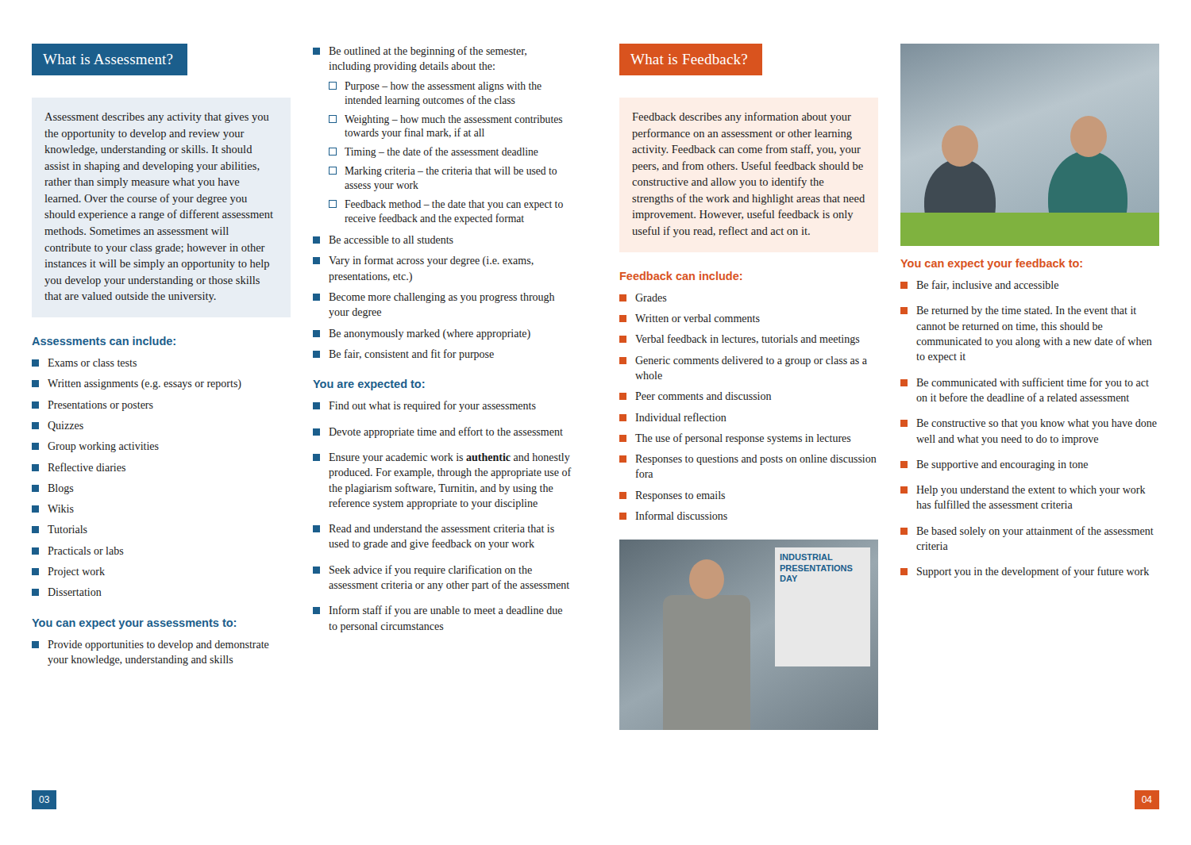What is Assessment?
Assessment describes any activity that gives you the opportunity to develop and review your knowledge, understanding or skills. It should assist in shaping and developing your abilities, rather than simply measure what you have learned. Over the course of your degree you should experience a range of different assessment methods. Sometimes an assessment will contribute to your class grade; however in other instances it will be simply an opportunity to help you develop your understanding or those skills that are valued outside the university.
Assessments can include:
Exams or class tests
Written assignments (e.g. essays or reports)
Presentations or posters
Quizzes
Group working activities
Reflective diaries
Blogs
Wikis
Tutorials
Practicals or labs
Project work
Dissertation
You can expect your assessments to:
Provide opportunities to develop and demonstrate your knowledge, understanding and skills
Be outlined at the beginning of the semester, including providing details about the:
Purpose – how the assessment aligns with the intended learning outcomes of the class
Weighting – how much the assessment contributes towards your final mark, if at all
Timing – the date of the assessment deadline
Marking criteria – the criteria that will be used to assess your work
Feedback method – the date that you can expect to receive feedback and the expected format
Be accessible to all students
Vary in format across your degree (i.e. exams, presentations, etc.)
Become more challenging as you progress through your degree
Be anonymously marked (where appropriate)
Be fair, consistent and fit for purpose
You are expected to:
Find out what is required for your assessments
Devote appropriate time and effort to the assessment
Ensure your academic work is authentic and honestly produced. For example, through the appropriate use of the plagiarism software, Turnitin, and by using the reference system appropriate to your discipline
Read and understand the assessment criteria that is used to grade and give feedback on your work
Seek advice if you require clarification on the assessment criteria or any other part of the assessment
Inform staff if you are unable to meet a deadline due to personal circumstances
03
What is Feedback?
Feedback describes any information about your performance on an assessment or other learning activity. Feedback can come from staff, you, your peers, and from others. Useful feedback should be constructive and allow you to identify the strengths of the work and highlight areas that need improvement. However, useful feedback is only useful if you read, reflect and act on it.
Feedback can include:
Grades
Written or verbal comments
Verbal feedback in lectures, tutorials and meetings
Generic comments delivered to a group or class as a whole
Peer comments and discussion
Individual reflection
The use of personal response systems in lectures
Responses to questions and posts on online discussion fora
Responses to emails
Informal discussions
INDUSTRIAL PRESENTATIONS DAY
You can expect your feedback to:
Be fair, inclusive and accessible
Be returned by the time stated. In the event that it cannot be returned on time, this should be communicated to you along with a new date of when to expect it
Be communicated with sufficient time for you to act on it before the deadline of a related assessment
Be constructive so that you know what you have done well and what you need to do to improve
Be supportive and encouraging in tone
Help you understand the extent to which your work has fulfilled the assessment criteria
Be based solely on your attainment of the assessment criteria
Support you in the development of your future work
04